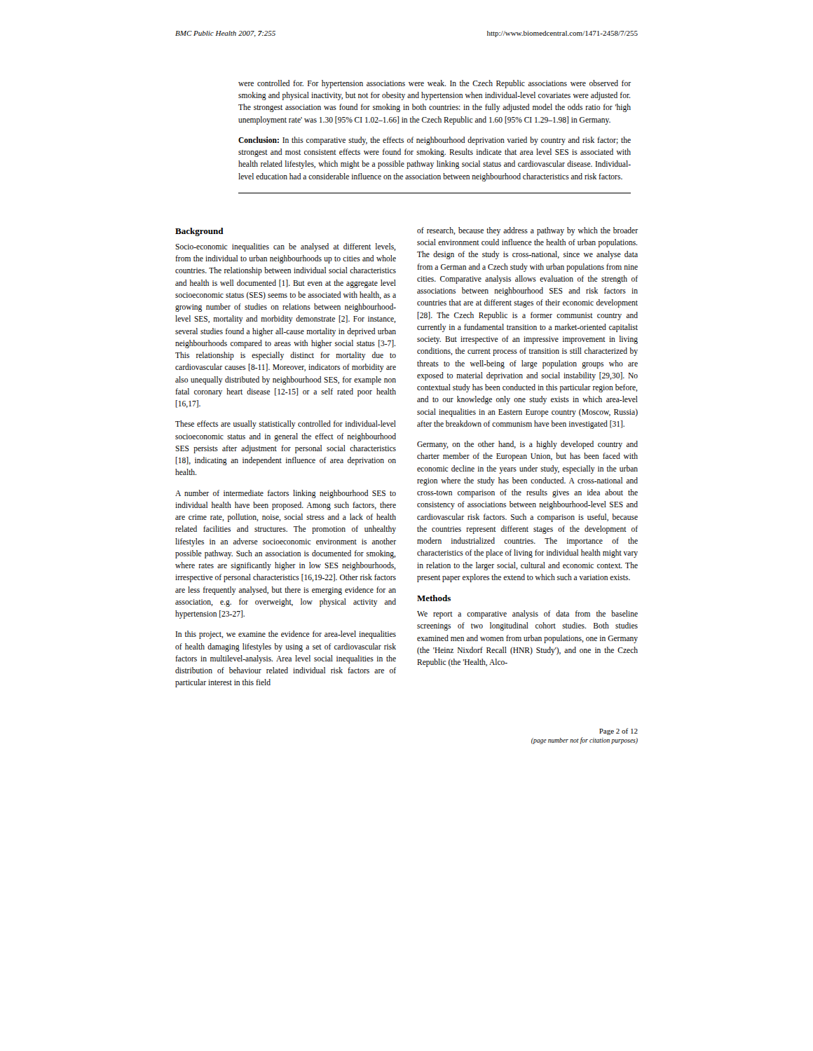BMC Public Health 2007, 7:255
http://www.biomedcentral.com/1471-2458/7/255
were controlled for. For hypertension associations were weak. In the Czech Republic associations were observed for smoking and physical inactivity, but not for obesity and hypertension when individual-level covariates were adjusted for. The strongest association was found for smoking in both countries: in the fully adjusted model the odds ratio for 'high unemployment rate' was 1.30 [95% CI 1.02–1.66] in the Czech Republic and 1.60 [95% CI 1.29–1.98] in Germany.
Conclusion: In this comparative study, the effects of neighbourhood deprivation varied by country and risk factor; the strongest and most consistent effects were found for smoking. Results indicate that area level SES is associated with health related lifestyles, which might be a possible pathway linking social status and cardiovascular disease. Individual-level education had a considerable influence on the association between neighbourhood characteristics and risk factors.
Background
Socio-economic inequalities can be analysed at different levels, from the individual to urban neighbourhoods up to cities and whole countries. The relationship between individual social characteristics and health is well documented [1]. But even at the aggregate level socioeconomic status (SES) seems to be associated with health, as a growing number of studies on relations between neighbourhood-level SES, mortality and morbidity demonstrate [2]. For instance, several studies found a higher all-cause mortality in deprived urban neighbourhoods compared to areas with higher social status [3-7]. This relationship is especially distinct for mortality due to cardiovascular causes [8-11]. Moreover, indicators of morbidity are also unequally distributed by neighbourhood SES, for example non fatal coronary heart disease [12-15] or a self rated poor health [16,17].
These effects are usually statistically controlled for individual-level socioeconomic status and in general the effect of neighbourhood SES persists after adjustment for personal social characteristics [18], indicating an independent influence of area deprivation on health.
A number of intermediate factors linking neighbourhood SES to individual health have been proposed. Among such factors, there are crime rate, pollution, noise, social stress and a lack of health related facilities and structures. The promotion of unhealthy lifestyles in an adverse socioeconomic environment is another possible pathway. Such an association is documented for smoking, where rates are significantly higher in low SES neighbourhoods, irrespective of personal characteristics [16,19-22]. Other risk factors are less frequently analysed, but there is emerging evidence for an association, e.g. for overweight, low physical activity and hypertension [23-27].
In this project, we examine the evidence for area-level inequalities of health damaging lifestyles by using a set of cardiovascular risk factors in multilevel-analysis. Area level social inequalities in the distribution of behaviour related individual risk factors are of particular interest in this field
of research, because they address a pathway by which the broader social environment could influence the health of urban populations. The design of the study is cross-national, since we analyse data from a German and a Czech study with urban populations from nine cities. Comparative analysis allows evaluation of the strength of associations between neighbourhood SES and risk factors in countries that are at different stages of their economic development [28]. The Czech Republic is a former communist country and currently in a fundamental transition to a market-oriented capitalist society. But irrespective of an impressive improvement in living conditions, the current process of transition is still characterized by threats to the well-being of large population groups who are exposed to material deprivation and social instability [29,30]. No contextual study has been conducted in this particular region before, and to our knowledge only one study exists in which area-level social inequalities in an Eastern Europe country (Moscow, Russia) after the breakdown of communism have been investigated [31].
Germany, on the other hand, is a highly developed country and charter member of the European Union, but has been faced with economic decline in the years under study, especially in the urban region where the study has been conducted. A cross-national and cross-town comparison of the results gives an idea about the consistency of associations between neighbourhood-level SES and cardiovascular risk factors. Such a comparison is useful, because the countries represent different stages of the development of modern industrialized countries. The importance of the characteristics of the place of living for individual health might vary in relation to the larger social, cultural and economic context. The present paper explores the extend to which such a variation exists.
Methods
We report a comparative analysis of data from the baseline screenings of two longitudinal cohort studies. Both studies examined men and women from urban populations, one in Germany (the 'Heinz Nixdorf Recall (HNR) Study'), and one in the Czech Republic (the 'Health, Alco-
Page 2 of 12
(page number not for citation purposes)